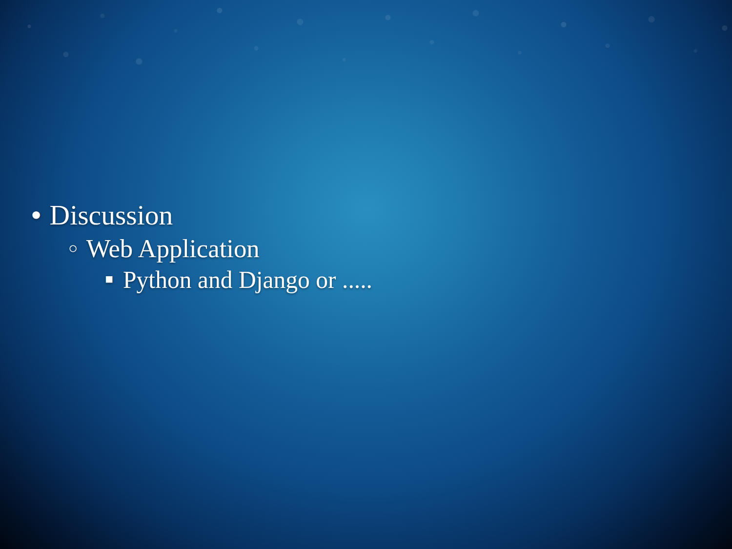Discussion
Web Application
Python and Django or .....